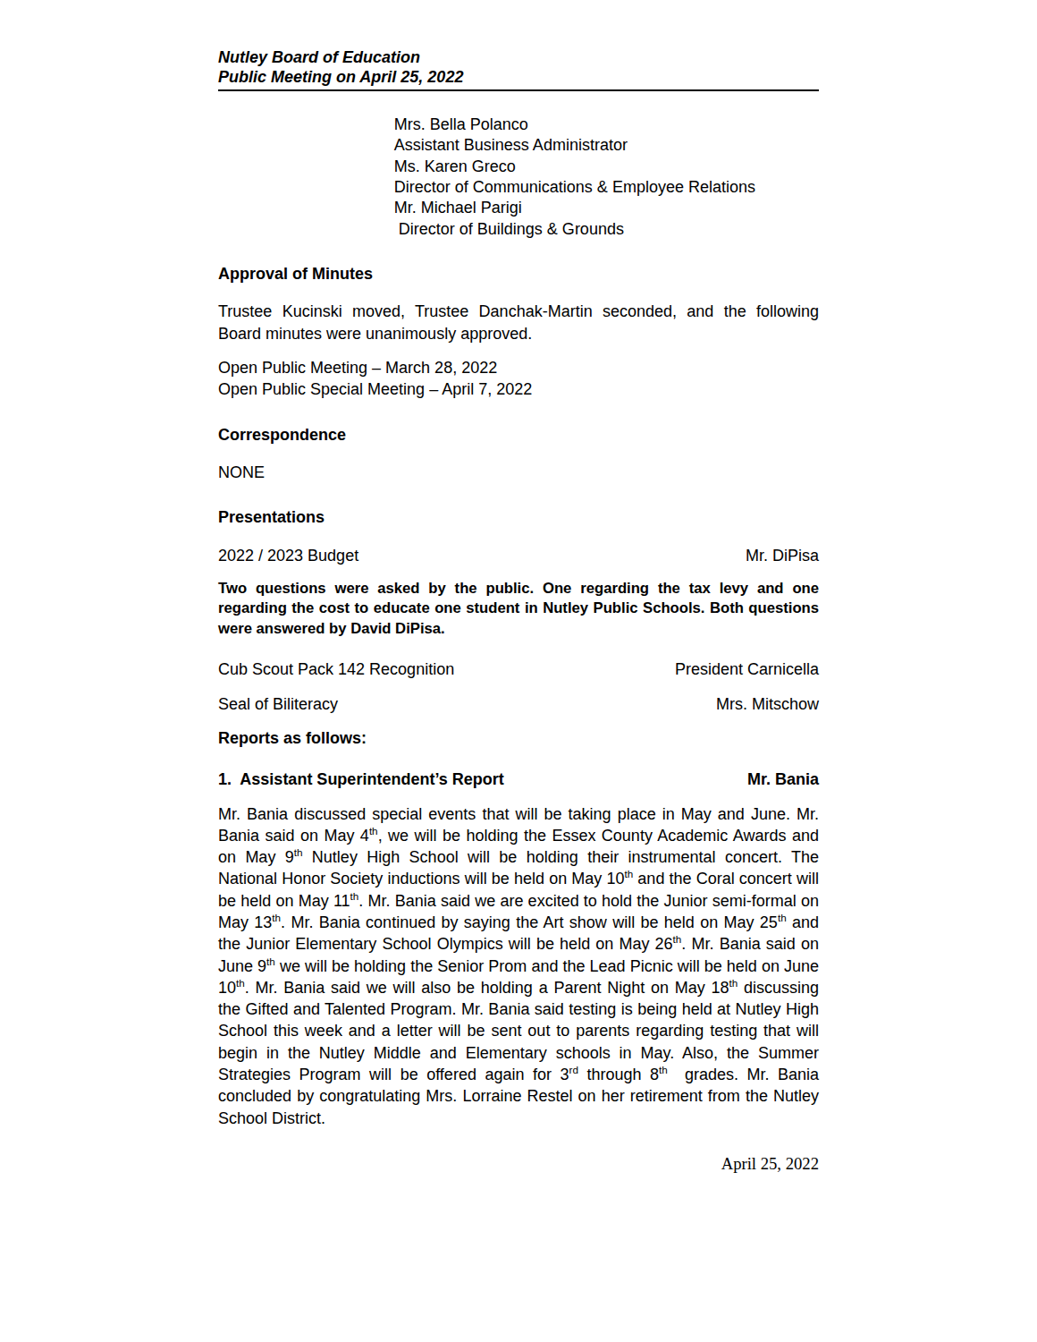Nutley Board of Education
Public Meeting on April 25, 2022
Mrs. Bella Polanco
Assistant Business Administrator
Ms. Karen Greco
Director of Communications & Employee Relations
Mr. Michael Parigi
Director of Buildings & Grounds
Approval of Minutes
Trustee Kucinski moved, Trustee Danchak-Martin seconded, and the following Board minutes were unanimously approved.
Open Public Meeting – March 28, 2022
Open Public Special Meeting – April 7, 2022
Correspondence
NONE
Presentations
2022 / 2023 Budget Mr. DiPisa
Two questions were asked by the public. One regarding the tax levy and one regarding the cost to educate one student in Nutley Public Schools. Both questions were answered by David DiPisa.
Cub Scout Pack 142 Recognition President Carnicella
Seal of Biliteracy Mrs. Mitschow
Reports as follows:
1. Assistant Superintendent’s Report Mr. Bania
Mr. Bania discussed special events that will be taking place in May and June. Mr. Bania said on May 4th, we will be holding the Essex County Academic Awards and on May 9th Nutley High School will be holding their instrumental concert. The National Honor Society inductions will be held on May 10th and the Coral concert will be held on May 11th. Mr. Bania said we are excited to hold the Junior semi-formal on May 13th. Mr. Bania continued by saying the Art show will be held on May 25th and the Junior Elementary School Olympics will be held on May 26th. Mr. Bania said on June 9th we will be holding the Senior Prom and the Lead Picnic will be held on June 10th. Mr. Bania said we will also be holding a Parent Night on May 18th discussing the Gifted and Talented Program. Mr. Bania said testing is being held at Nutley High School this week and a letter will be sent out to parents regarding testing that will begin in the Nutley Middle and Elementary schools in May. Also, the Summer Strategies Program will be offered again for 3rd through 8th grades. Mr. Bania concluded by congratulating Mrs. Lorraine Restel on her retirement from the Nutley School District.
April 25, 2022